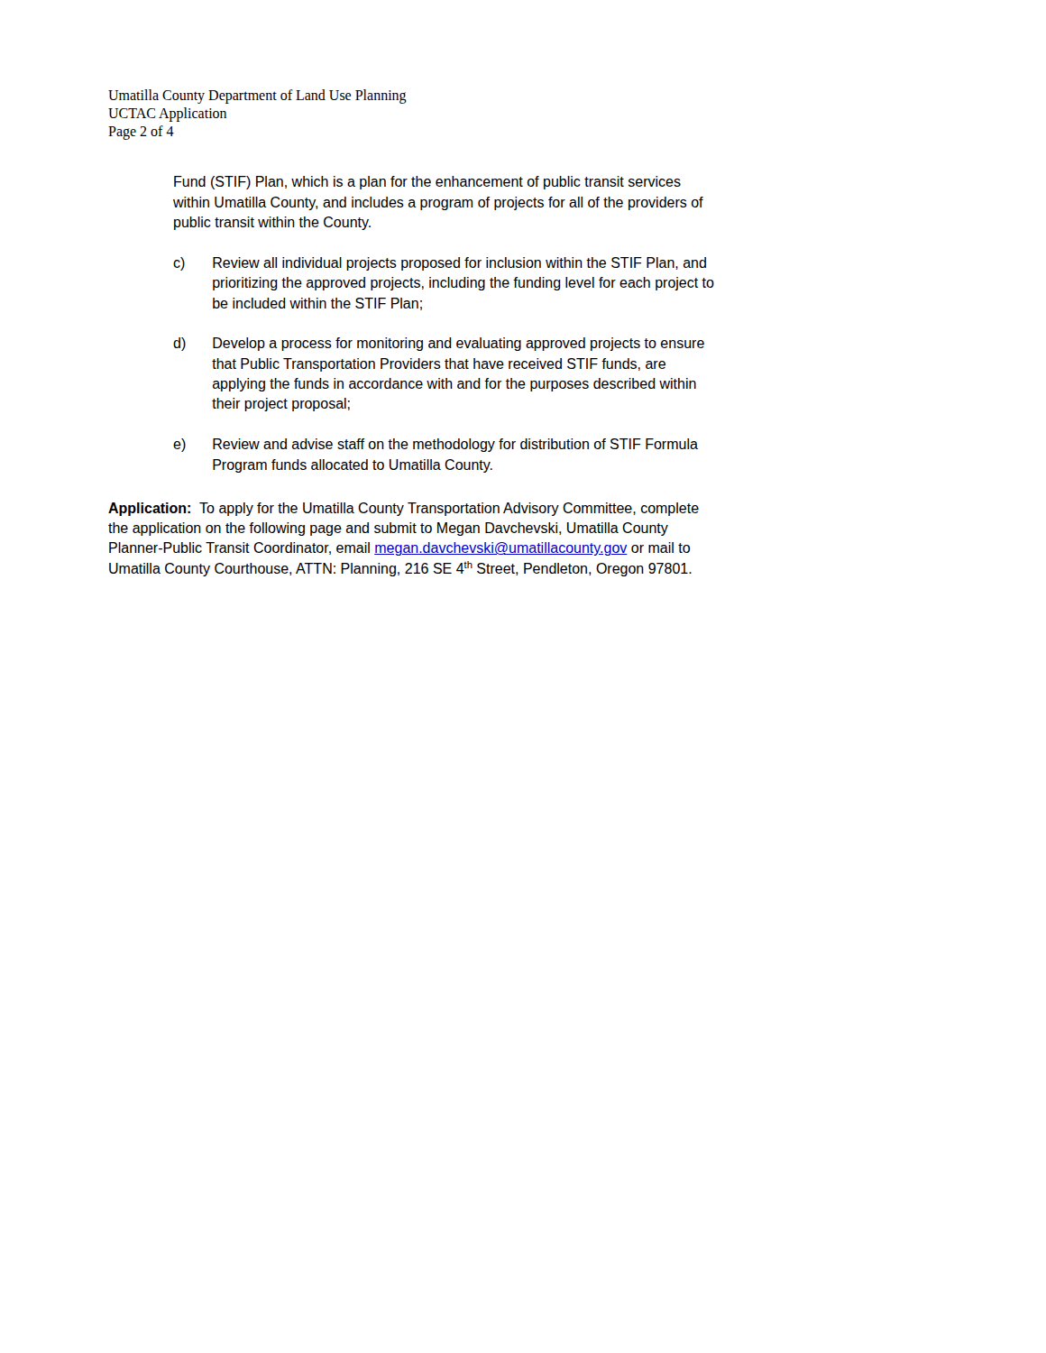Umatilla County Department of Land Use Planning
UCTAC Application
Page 2 of 4
Fund (STIF) Plan, which is a plan for the enhancement of public transit services within Umatilla County, and includes a program of projects for all of the providers of public transit within the County.
c) Review all individual projects proposed for inclusion within the STIF Plan, and prioritizing the approved projects, including the funding level for each project to be included within the STIF Plan;
d) Develop a process for monitoring and evaluating approved projects to ensure that Public Transportation Providers that have received STIF funds, are applying the funds in accordance with and for the purposes described within their project proposal;
e) Review and advise staff on the methodology for distribution of STIF Formula Program funds allocated to Umatilla County.
Application: To apply for the Umatilla County Transportation Advisory Committee, complete the application on the following page and submit to Megan Davchevski, Umatilla County Planner-Public Transit Coordinator, email megan.davchevski@umatillacounty.gov or mail to Umatilla County Courthouse, ATTN: Planning, 216 SE 4th Street, Pendleton, Oregon 97801.